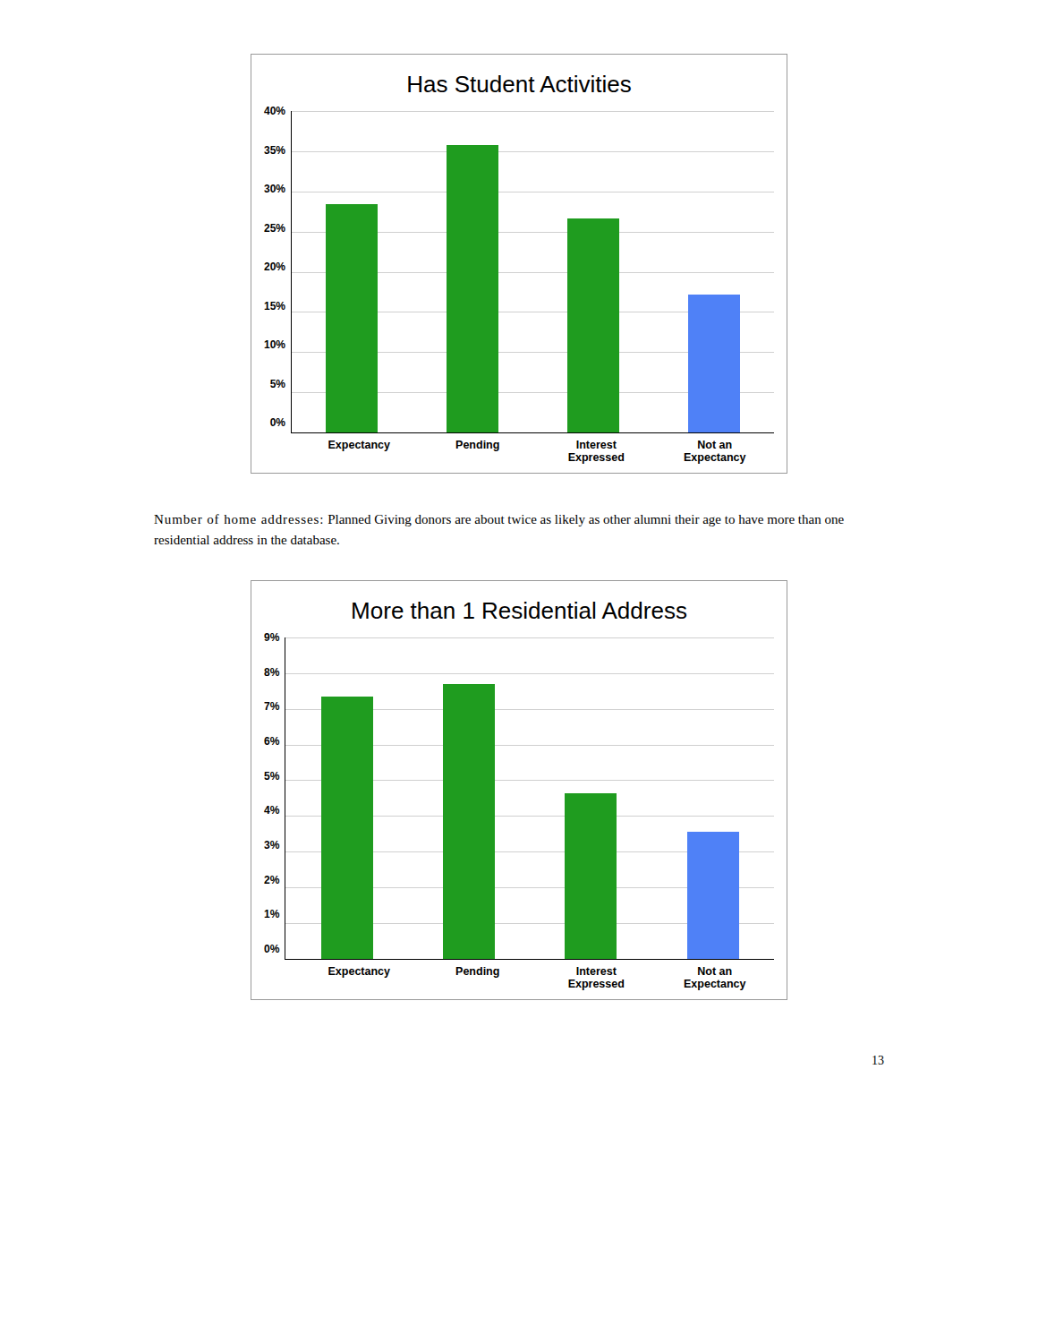Has Student Activities
40% 35% 30% 25% 20% 15% 10% 5% 0%
Expectancy Pending Interest Expressed Not an Expectancy
Number of home addresses: Planned Giving donors are about twice as likely as other alumni their age to have more than one residential address in the database.
More than 1 Residential Address
9% 8% 7% 6% 5% 4% 3% 2% 1% 0%
Expectancy Pending Interest Expressed Not an Expectancy
13